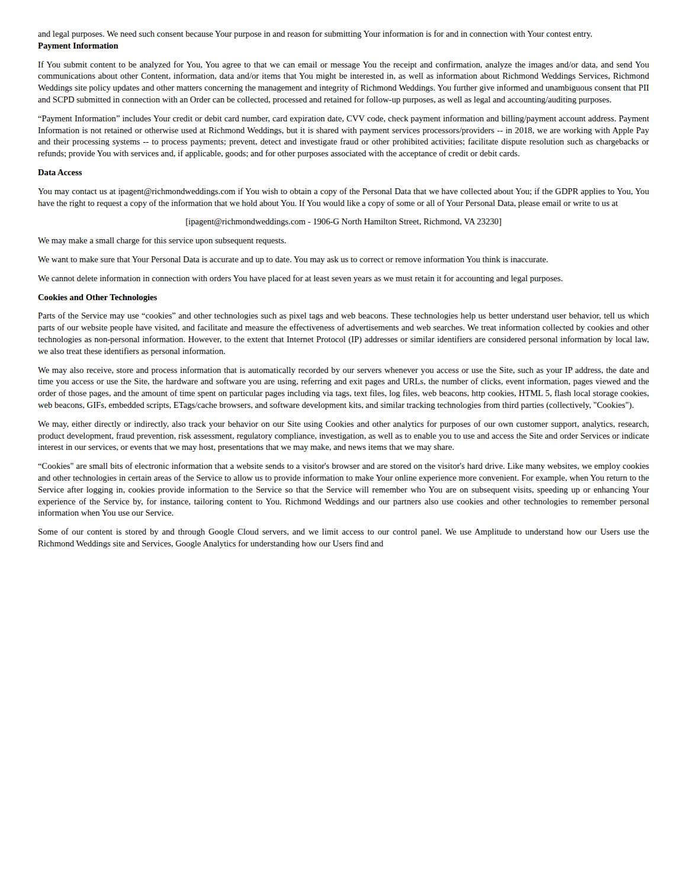and legal purposes. We need such consent because Your purpose in and reason for submitting Your information is for and in connection with Your contest entry.
Payment Information
If You submit content to be analyzed for You, You agree to that we can email or message You the receipt and confirmation, analyze the images and/or data, and send You communications about other Content, information, data and/or items that You might be interested in, as well as information about Richmond Weddings Services, Richmond Weddings site policy updates and other matters concerning the management and integrity of Richmond Weddings. You further give informed and unambiguous consent that PII and SCPD submitted in connection with an Order can be collected, processed and retained for follow-up purposes, as well as legal and accounting/auditing purposes.
“Payment Information” includes Your credit or debit card number, card expiration date, CVV code, check payment information and billing/payment account address. Payment Information is not retained or otherwise used at Richmond Weddings, but it is shared with payment services processors/providers -- in 2018, we are working with Apple Pay and their processing systems -- to process payments; prevent, detect and investigate fraud or other prohibited activities; facilitate dispute resolution such as chargebacks or refunds; provide You with services and, if applicable, goods; and for other purposes associated with the acceptance of credit or debit cards.
Data Access
You may contact us at ipagent@richmondweddings.com if You wish to obtain a copy of the Personal Data that we have collected about You; if the GDPR applies to You, You have the right to request a copy of the information that we hold about You. If You would like a copy of some or all of Your Personal Data, please email or write to us at
[ipagent@richmondweddings.com - 1906-G North Hamilton Street, Richmond, VA 23230]
We may make a small charge for this service upon subsequent requests.
We want to make sure that Your Personal Data is accurate and up to date. You may ask us to correct or remove information You think is inaccurate.
We cannot delete information in connection with orders You have placed for at least seven years as we must retain it for accounting and legal purposes.
Cookies and Other Technologies
Parts of the Service may use “cookies” and other technologies such as pixel tags and web beacons. These technologies help us better understand user behavior, tell us which parts of our website people have visited, and facilitate and measure the effectiveness of advertisements and web searches. We treat information collected by cookies and other technologies as non-personal information. However, to the extent that Internet Protocol (IP) addresses or similar identifiers are considered personal information by local law, we also treat these identifiers as personal information.
We may also receive, store and process information that is automatically recorded by our servers whenever you access or use the Site, such as your IP address, the date and time you access or use the Site, the hardware and software you are using, referring and exit pages and URLs, the number of clicks, event information, pages viewed and the order of those pages, and the amount of time spent on particular pages including via tags, text files, log files, web beacons, http cookies, HTML 5, flash local storage cookies, web beacons, GIFs, embedded scripts, ETags/cache browsers, and software development kits, and similar tracking technologies from third parties (collectively, "Cookies").
We may, either directly or indirectly, also track your behavior on our Site using Cookies and other analytics for purposes of our own customer support, analytics, research, product development, fraud prevention, risk assessment, regulatory compliance, investigation, as well as to enable you to use and access the Site and order Services or indicate interest in our services, or events that we may host, presentations that we may make, and news items that we may share.
“Cookies" are small bits of electronic information that a website sends to a visitor's browser and are stored on the visitor's hard drive. Like many websites, we employ cookies and other technologies in certain areas of the Service to allow us to provide information to make Your online experience more convenient. For example, when You return to the Service after logging in, cookies provide information to the Service so that the Service will remember who You are on subsequent visits, speeding up or enhancing Your experience of the Service by, for instance, tailoring content to You. Richmond Weddings and our partners also use cookies and other technologies to remember personal information when You use our Service.
Some of our content is stored by and through Google Cloud servers, and we limit access to our control panel. We use Amplitude to understand how our Users use the Richmond Weddings site and Services, Google Analytics for understanding how our Users find and